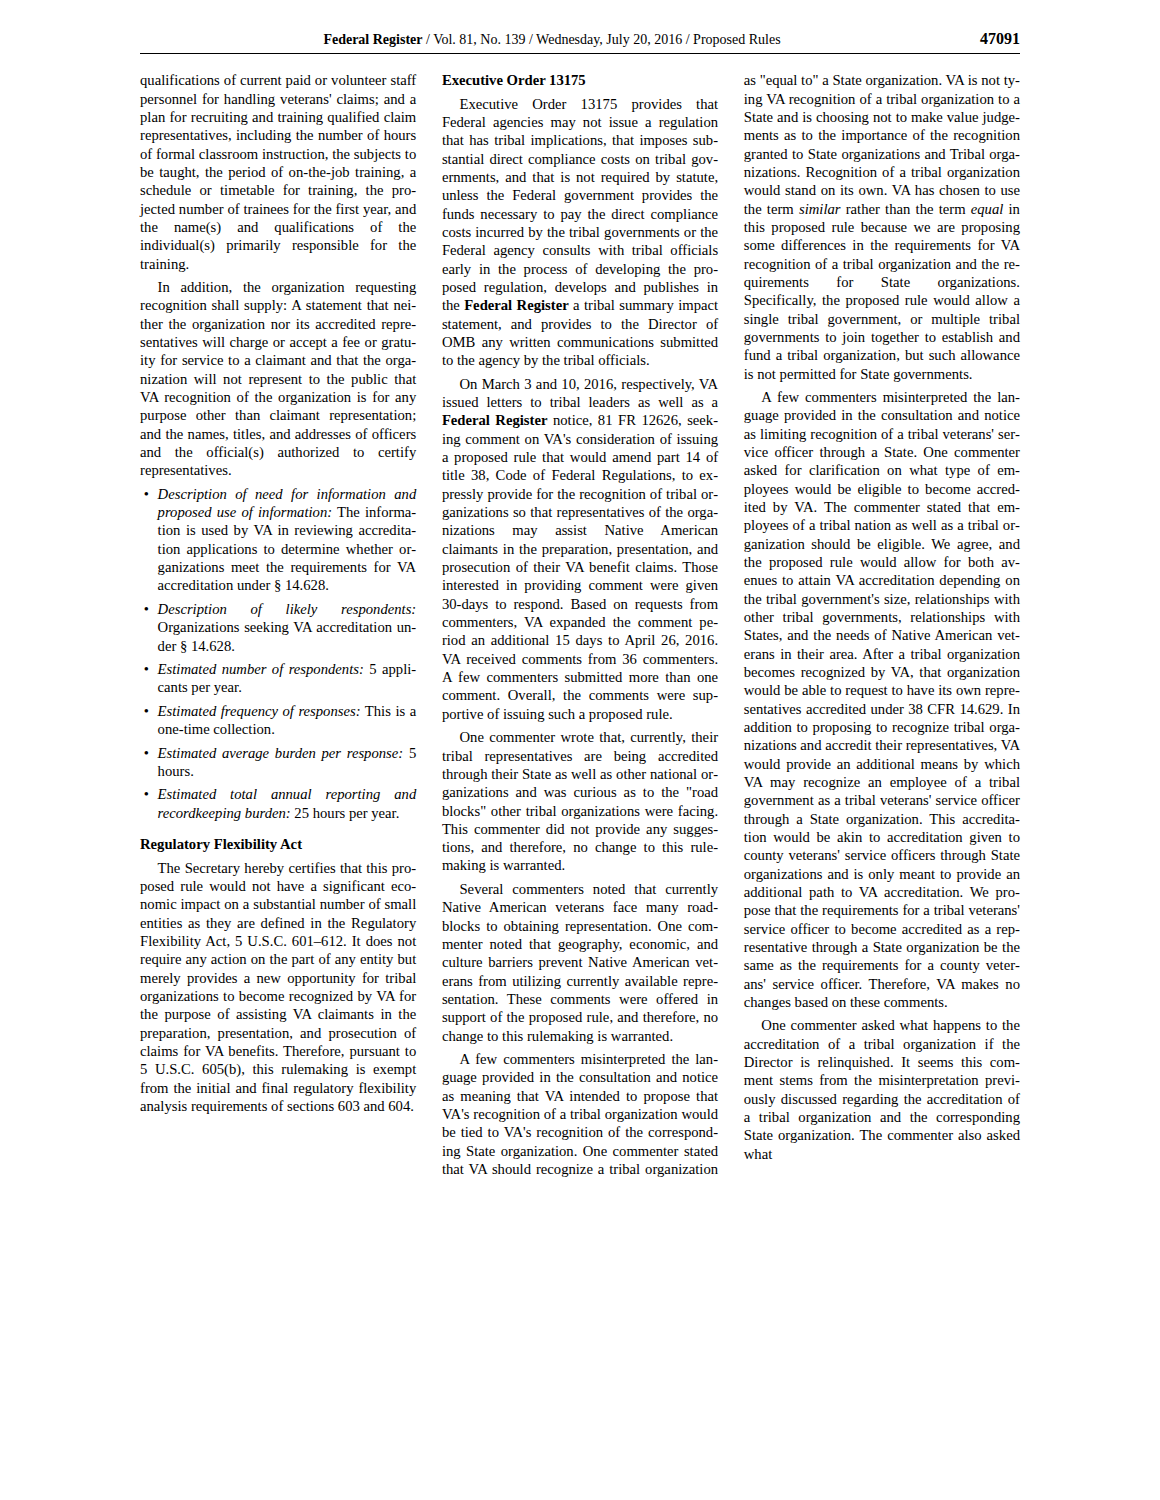Federal Register / Vol. 81, No. 139 / Wednesday, July 20, 2016 / Proposed Rules
47091
qualifications of current paid or volunteer staff personnel for handling veterans' claims; and a plan for recruiting and training qualified claim representatives, including the number of hours of formal classroom instruction, the subjects to be taught, the period of on-the-job training, a schedule or timetable for training, the projected number of trainees for the first year, and the name(s) and qualifications of the individual(s) primarily responsible for the training.
In addition, the organization requesting recognition shall supply: A statement that neither the organization nor its accredited representatives will charge or accept a fee or gratuity for service to a claimant and that the organization will not represent to the public that VA recognition of the organization is for any purpose other than claimant representation; and the names, titles, and addresses of officers and the official(s) authorized to certify representatives.
Description of need for information and proposed use of information: The information is used by VA in reviewing accreditation applications to determine whether organizations meet the requirements for VA accreditation under § 14.628.
Description of likely respondents: Organizations seeking VA accreditation under § 14.628.
Estimated number of respondents: 5 applicants per year.
Estimated frequency of responses: This is a one-time collection.
Estimated average burden per response: 5 hours.
Estimated total annual reporting and recordkeeping burden: 25 hours per year.
Regulatory Flexibility Act
The Secretary hereby certifies that this proposed rule would not have a significant economic impact on a substantial number of small entities as they are defined in the Regulatory Flexibility Act, 5 U.S.C. 601–612. It does not require any action on the part of any entity but merely provides a new opportunity for tribal organizations to become recognized by VA for the purpose of assisting VA claimants in the preparation, presentation, and prosecution of claims for VA benefits. Therefore, pursuant to 5 U.S.C. 605(b), this rulemaking is exempt from the initial and final regulatory flexibility analysis requirements of sections 603 and 604.
Executive Order 13175
Executive Order 13175 provides that Federal agencies may not issue a regulation that has tribal implications, that imposes substantial direct compliance costs on tribal governments, and that is not required by statute, unless the Federal government provides the funds necessary to pay the direct compliance costs incurred by the tribal governments or the Federal agency consults with tribal officials early in the process of developing the proposed regulation, develops and publishes in the Federal Register a tribal summary impact statement, and provides to the Director of OMB any written communications submitted to the agency by the tribal officials.
On March 3 and 10, 2016, respectively, VA issued letters to tribal leaders as well as a Federal Register notice, 81 FR 12626, seeking comment on VA's consideration of issuing a proposed rule that would amend part 14 of title 38, Code of Federal Regulations, to expressly provide for the recognition of tribal organizations so that representatives of the organizations may assist Native American claimants in the preparation, presentation, and prosecution of their VA benefit claims. Those interested in providing comment were given 30-days to respond. Based on requests from commenters, VA expanded the comment period an additional 15 days to April 26, 2016. VA received comments from 36 commenters. A few commenters submitted more than one comment. Overall, the comments were supportive of issuing such a proposed rule.
One commenter wrote that, currently, their tribal representatives are being accredited through their State as well as other national organizations and was curious as to the "road blocks" other tribal organizations were facing. This commenter did not provide any suggestions, and therefore, no change to this rulemaking is warranted.
Several commenters noted that currently Native American veterans face many roadblocks to obtaining representation. One commenter noted that geography, economic, and culture barriers prevent Native American veterans from utilizing currently available representation. These comments were offered in support of the proposed rule, and therefore, no change to this rulemaking is warranted.
A few commenters misinterpreted the language provided in the consultation and notice as meaning that VA intended to propose that VA's recognition of a tribal organization would be tied to VA's recognition of the corresponding State organization. One commenter stated that VA should recognize a tribal organization as "equal to" a State organization. VA is not tying VA recognition of a tribal organization to a State and is choosing not to make value judgements as to the importance of the recognition granted to State organizations and Tribal organizations. Recognition of a tribal organization would stand on its own. VA has chosen to use the term similar rather than the term equal in this proposed rule because we are proposing some differences in the requirements for VA recognition of a tribal organization and the requirements for State organizations. Specifically, the proposed rule would allow a single tribal government, or multiple tribal governments to join together to establish and fund a tribal organization, but such allowance is not permitted for State governments.
A few commenters misinterpreted the language provided in the consultation and notice as limiting recognition of a tribal veterans' service officer through a State. One commenter asked for clarification on what type of employees would be eligible to become accredited by VA. The commenter stated that employees of a tribal nation as well as a tribal organization should be eligible. We agree, and the proposed rule would allow for both avenues to attain VA accreditation depending on the tribal government's size, relationships with other tribal governments, relationships with States, and the needs of Native American veterans in their area. After a tribal organization becomes recognized by VA, that organization would be able to request to have its own representatives accredited under 38 CFR 14.629. In addition to proposing to recognize tribal organizations and accredit their representatives, VA would provide an additional means by which VA may recognize an employee of a tribal government as a tribal veterans' service officer through a State organization. This accreditation would be akin to accreditation given to county veterans' service officers through State organizations and is only meant to provide an additional path to VA accreditation. We propose that the requirements for a tribal veterans' service officer to become accredited as a representative through a State organization be the same as the requirements for a county veterans' service officer. Therefore, VA makes no changes based on these comments.
One commenter asked what happens to the accreditation of a tribal organization if the Director is relinquished. It seems this comment stems from the misinterpretation previously discussed regarding the accreditation of a tribal organization and the corresponding State organization. The commenter also asked what